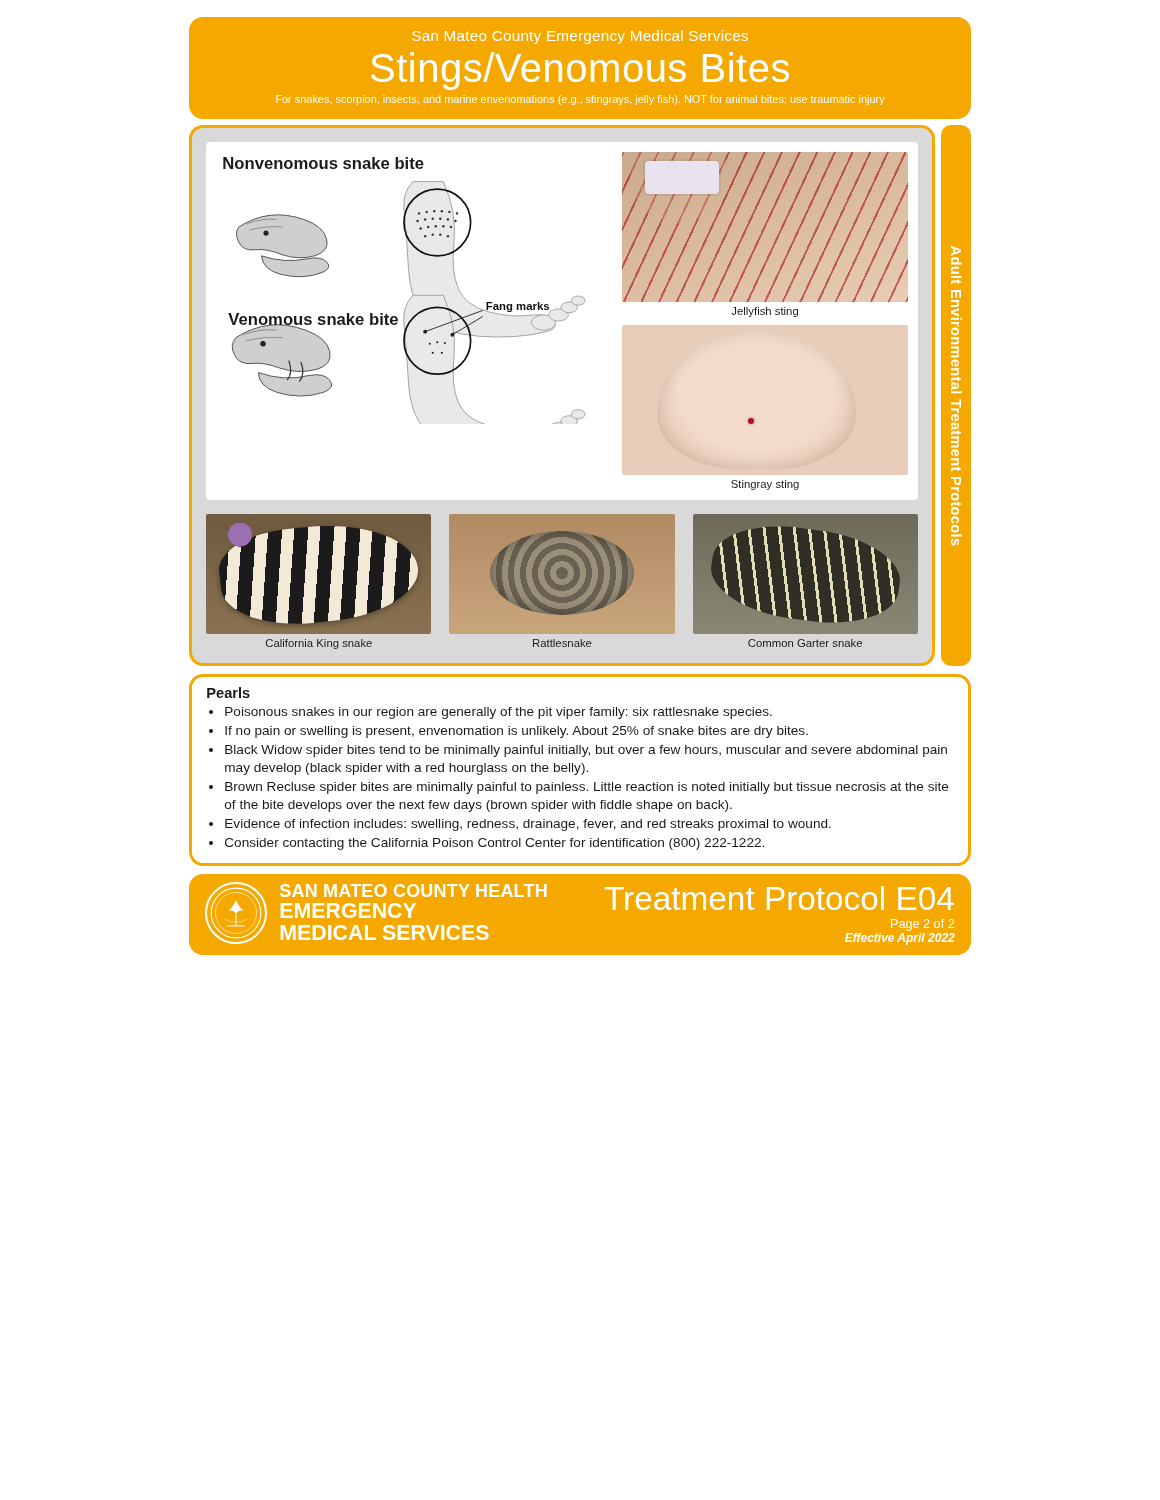San Mateo County Emergency Medical Services
Stings/Venomous Bites
For snakes, scorpion, insects, and marine envenomations (e.g., stingrays, jelly fish). NOT for animal bites; use traumatic injury
Nonvenomous snake bite
Fang marks
Venomous snake bite
Jellyfish sting
Stingray sting
California King snake
Rattlesnake
Common Garter snake
Adult Environmental Treatment Protocols
Pearls
Poisonous snakes in our region are generally of the pit viper family: six rattlesnake species.
If no pain or swelling is present, envenomation is unlikely. About 25% of snake bites are dry bites.
Black Widow spider bites tend to be minimally painful initially, but over a few hours, muscular and severe abdominal pain may develop (black spider with a red hourglass on the belly).
Brown Recluse spider bites are minimally painful to painless. Little reaction is noted initially but tissue necrosis at the site of the bite develops over the next few days (brown spider with fiddle shape on back).
Evidence of infection includes: swelling, redness, drainage, fever, and red streaks proximal to wound.
Consider contacting the California Poison Control Center for identification (800) 222-1222.
SAN MATEO COUNTY HEALTH
EMERGENCY
MEDICAL SERVICES
Treatment Protocol E04
Page 2 of 2
Effective April 2022